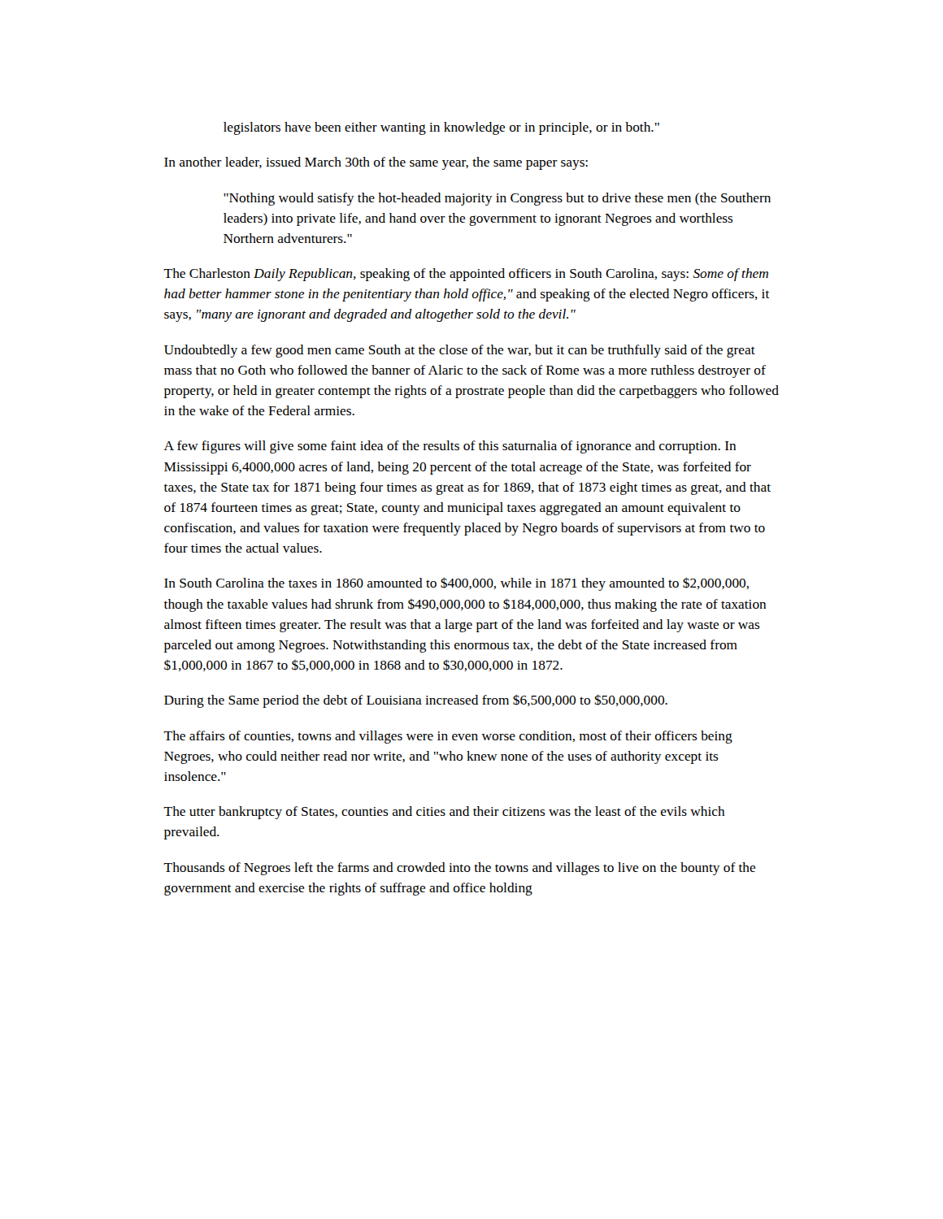legislators have been either wanting in knowledge or in principle, or in both."
In another leader, issued March 30th of the same year, the same paper says:
"Nothing would satisfy the hot-headed majority in Congress but to drive these men (the Southern leaders) into private life, and hand over the government to ignorant Negroes and worthless Northern adventurers."
The Charleston Daily Republican, speaking of the appointed officers in South Carolina, says: Some of them had better hammer stone in the penitentiary than hold office," and speaking of the elected Negro officers, it says, "many are ignorant and degraded and altogether sold to the devil."
Undoubtedly a few good men came South at the close of the war, but it can be truthfully said of the great mass that no Goth who followed the banner of Alaric to the sack of Rome was a more ruthless destroyer of property, or held in greater contempt the rights of a prostrate people than did the carpetbaggers who followed in the wake of the Federal armies.
A few figures will give some faint idea of the results of this saturnalia of ignorance and corruption. In Mississippi 6,4000,000 acres of land, being 20 percent of the total acreage of the State, was forfeited for taxes, the State tax for 1871 being four times as great as for 1869, that of 1873 eight times as great, and that of 1874 fourteen times as great; State, county and municipal taxes aggregated an amount equivalent to confiscation, and values for taxation were frequently placed by Negro boards of supervisors at from two to four times the actual values.
In South Carolina the taxes in 1860 amounted to $400,000, while in 1871 they amounted to $2,000,000, though the taxable values had shrunk from $490,000,000 to $184,000,000, thus making the rate of taxation almost fifteen times greater. The result was that a large part of the land was forfeited and lay waste or was parceled out among Negroes. Notwithstanding this enormous tax, the debt of the State increased from $1,000,000 in 1867 to $5,000,000 in 1868 and to $30,000,000 in 1872.
During the Same period the debt of Louisiana increased from $6,500,000 to $50,000,000.
The affairs of counties, towns and villages were in even worse condition, most of their officers being Negroes, who could neither read nor write, and "who knew none of the uses of authority except its insolence."
The utter bankruptcy of States, counties and cities and their citizens was the least of the evils which prevailed.
Thousands of Negroes left the farms and crowded into the towns and villages to live on the bounty of the government and exercise the rights of suffrage and office holding